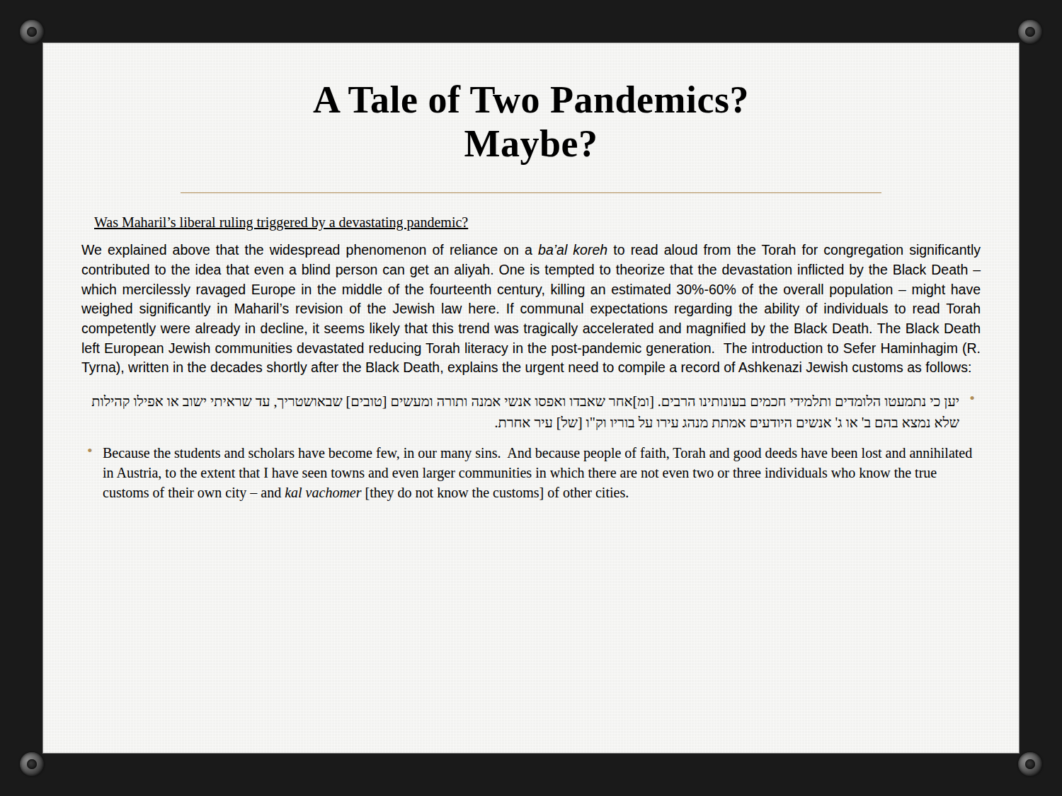A Tale of Two Pandemics?
Maybe?
Was Maharil’s liberal ruling triggered by a devastating pandemic?
We explained above that the widespread phenomenon of reliance on a ba’al koreh to read aloud from the Torah for congregation significantly contributed to the idea that even a blind person can get an aliyah. One is tempted to theorize that the devastation inflicted by the Black Death – which mercilessly ravaged Europe in the middle of the fourteenth century, killing an estimated 30%-60% of the overall population – might have weighed significantly in Maharil’s revision of the Jewish law here. If communal expectations regarding the ability of individuals to read Torah competently were already in decline, it seems likely that this trend was tragically accelerated and magnified by the Black Death. The Black Death left European Jewish communities devastated reducing Torah literacy in the post-pandemic generation. The introduction to Sefer Haminhagim (R. Tyrna), written in the decades shortly after the Black Death, explains the urgent need to compile a record of Ashkenazi Jewish customs as follows:
יען כי נתמעטו הלומדים ותלמידי חכמים בעונותינו הרבים. [ומ]אחר שאבדו ואפסו אנשי אמנה ותורה ומעשים [טובים] שבאושטריך, עד שראיתי ישוב או אפילו קהילות שלא נמצא בהם ב' או ג' אנשים היודעים אמתת מנהג עירו על בוריו וק"ו [של] עיר אחרת.
Because the students and scholars have become few, in our many sins. And because people of faith, Torah and good deeds have been lost and annihilated in Austria, to the extent that I have seen towns and even larger communities in which there are not even two or three individuals who know the true customs of their own city – and kal vachomer [they do not know the customs] of other cities.